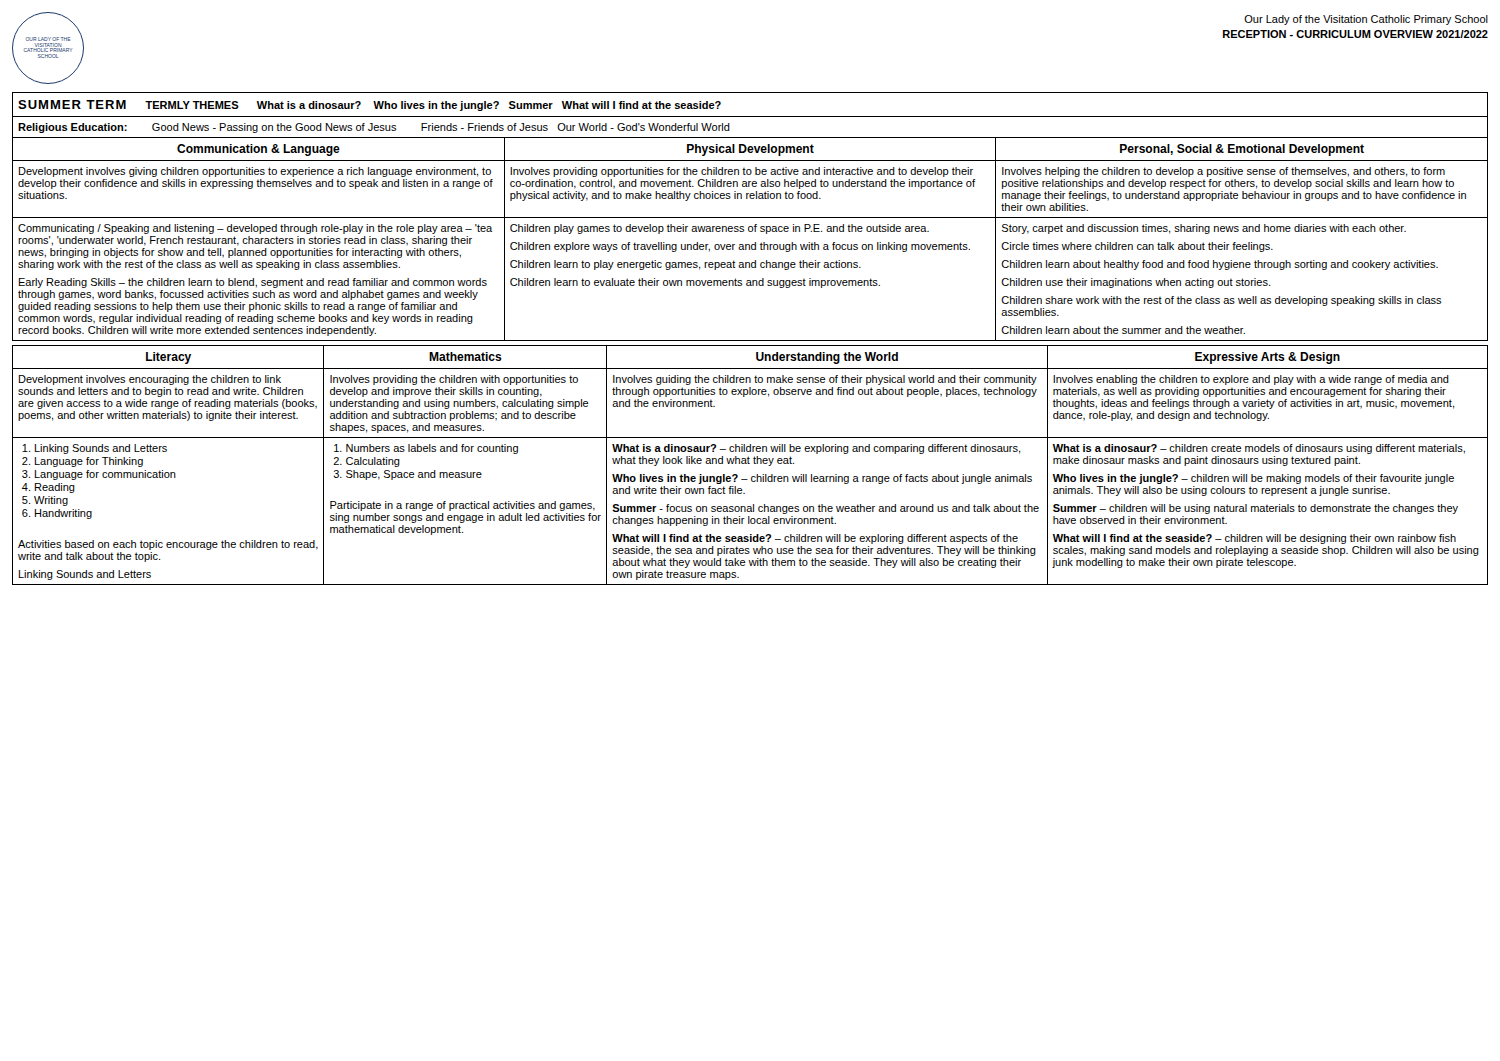OUR LADY OF THE VISITATION
CATHOLIC PRIMARY SCHOOL
Our Lady of the Visitation Catholic Primary School
RECEPTION - CURRICULUM OVERVIEW 2021/2022
| SUMMER TERM TERMLY THEMES What is a dinosaur? Who lives in the jungle? Summer What will I find at the seaside? |
| Religious Education: Good News - Passing on the Good News of Jesus Friends - Friends of Jesus Our World - God's Wonderful World |
| Communication & Language | Physical Development | Personal, Social & Emotional Development |
| Development involves giving children opportunities to experience a rich language environment, to develop their confidence and skills in expressing themselves and to speak and listen in a range of situations. | Involves providing opportunities for the children to be active and interactive and to develop their co-ordination, control, and movement. Children are also helped to understand the importance of physical activity, and to make healthy choices in relation to food. | Involves helping the children to develop a positive sense of themselves, and others, to form positive relationships and develop respect for others, to develop social skills and learn how to manage their feelings, to understand appropriate behaviour in groups and to have confidence in their own abilities. |
| Communicating / Speaking and listening – developed through role-play in the role play area – 'tea rooms', 'underwater world, French restaurant, characters in stories read in class, sharing their news, bringing in objects for show and tell, planned opportunities for interacting with others, sharing work with the rest of the class as well as speaking in class assemblies. Early Reading Skills – the children learn to blend, segment and read familiar and common words through games, word banks, focussed activities such as word and alphabet games and weekly guided reading sessions to help them use their phonic skills to read a range of familiar and common words, regular individual reading of reading scheme books and key words in reading record books. Children will write more extended sentences independently. | Children play games to develop their awareness of space in P.E. and the outside area. Children explore ways of travelling under, over and through with a focus on linking movements. Children learn to play energetic games, repeat and change their actions. Children learn to evaluate their own movements and suggest improvements. | Story, carpet and discussion times, sharing news and home diaries with each other. Circle times where children can talk about their feelings. Children learn about healthy food and food hygiene through sorting and cookery activities. Children use their imaginations when acting out stories. Children share work with the rest of the class as well as developing speaking skills in class assemblies. Children learn about the summer and the weather. |
| Literacy | Mathematics | Understanding the World | Expressive Arts & Design |
| Development involves encouraging the children to link sounds and letters and to begin to read and write. Children are given access to a wide range of reading materials (books, poems, and other written materials) to ignite their interest. | Involves providing the children with opportunities to develop and improve their skills in counting, understanding and using numbers, calculating simple addition and subtraction problems; and to describe shapes, spaces, and measures. | Involves guiding the children to make sense of their physical world and their community through opportunities to explore, observe and find out about people, places, technology and the environment. | Involves enabling the children to explore and play with a wide range of media and materials, as well as providing opportunities and encouragement for sharing their thoughts, ideas and feelings through a variety of activities in art, music, movement, dance, role-play, and design and technology. |
| Linking Sounds and Letters Language for Thinking Language for communication Reading Writing Handwriting Activities based on each topic encourage the children to read, write and talk about the topic. Linking Sounds and Letters | Numbers as labels and for counting Calculating Shape, Space and measure Participate in a range of practical activities and games, sing number songs and engage in adult led activities for mathematical development. | What is a dinosaur? – children will be exploring and comparing different dinosaurs, what they look like and what they eat. Who lives in the jungle? – children will learning a range of facts about jungle animals and write their own fact file. Summer - focus on seasonal changes on the weather and around us and talk about the changes happening in their local environment. What will I find at the seaside? – children will be exploring different aspects of the seaside, the sea and pirates who use the sea for their adventures. They will be thinking about what they would take with them to the seaside. They will also be creating their own pirate treasure maps. | What is a dinosaur? – children create models of dinosaurs using different materials, make dinosaur masks and paint dinosaurs using textured paint. Who lives in the jungle? – children will be making models of their favourite jungle animals. They will also be using colours to represent a jungle sunrise. Summer – children will be using natural materials to demonstrate the changes they have observed in their environment. What will I find at the seaside? – children will be designing their own rainbow fish scales, making sand models and roleplaying a seaside shop. Children will also be using junk modelling to make their own pirate telescope. |